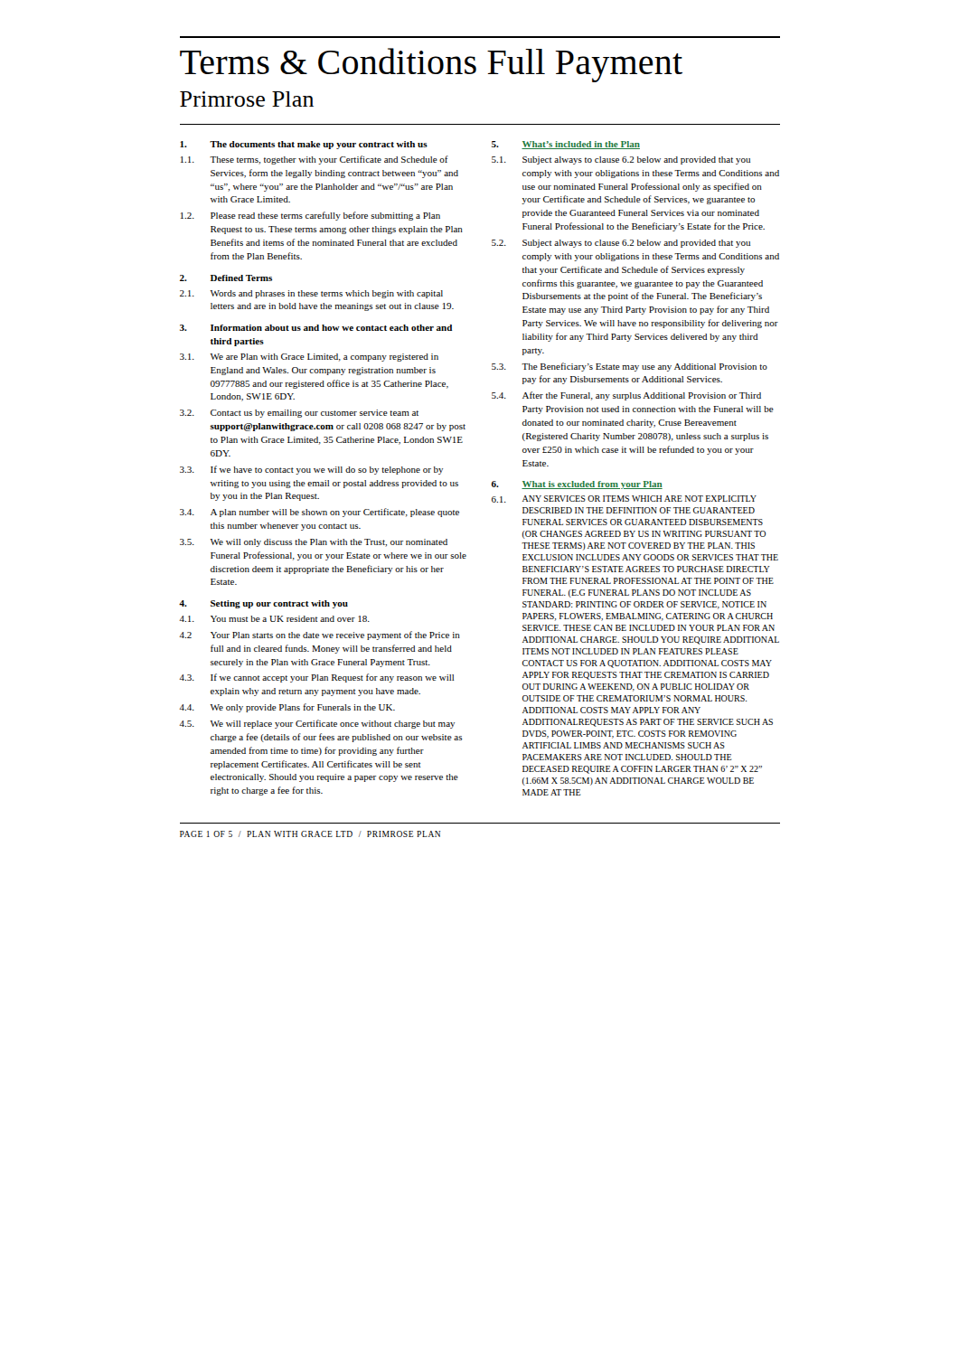Terms & Conditions Full Payment
Primrose Plan
1.
The documents that make up your contract with us
1.1.
These terms, together with your Certificate and Schedule of Services, form the legally binding contract between “you” and “us”, where “you” are the Planholder and “we”/“us” are Plan with Grace Limited.
1.2.
Please read these terms carefully before submitting a Plan Request to us. These terms among other things explain the Plan Benefits and items of the nominated Funeral that are excluded from the Plan Benefits.
2.
Defined Terms
2.1.
Words and phrases in these terms which begin with capital letters and are in bold have the meanings set out in clause 19.
3.
Information about us and how we contact each other and third parties
3.1.
We are Plan with Grace Limited, a company registered in England and Wales. Our company registration number is 09777885 and our registered office is at 35 Catherine Place, London, SW1E 6DY.
3.2.
Contact us by emailing our customer service team at support@planwithgrace.com or call 0208 068 8247 or by post to Plan with Grace Limited, 35 Catherine Place, London SW1E 6DY.
3.3.
If we have to contact you we will do so by telephone or by writing to you using the email or postal address provided to us by you in the Plan Request.
3.4.
A plan number will be shown on your Certificate, please quote this number whenever you contact us.
3.5.
We will only discuss the Plan with the Trust, our nominated Funeral Professional, you or your Estate or where we in our sole discretion deem it appropriate the Beneficiary or his or her Estate.
4.
Setting up our contract with you
4.1.
You must be a UK resident and over 18.
4.2
Your Plan starts on the date we receive payment of the Price in full and in cleared funds. Money will be transferred and held securely in the Plan with Grace Funeral Payment Trust.
4.3.
If we cannot accept your Plan Request for any reason we will explain why and return any payment you have made.
4.4.
We only provide Plans for Funerals in the UK.
4.5.
We will replace your Certificate once without charge but may charge a fee (details of our fees are published on our website as amended from time to time) for providing any further replacement Certificates. All Certificates will be sent electronically. Should you require a paper copy we reserve the right to charge a fee for this.
5.
What’s included in the Plan
5.1.
Subject always to clause 6.2 below and provided that you comply with your obligations in these Terms and Conditions and use our nominated Funeral Professional only as specified on your Certificate and Schedule of Services, we guarantee to provide the Guaranteed Funeral Services via our nominated Funeral Professional to the Beneficiary’s Estate for the Price.
5.2.
Subject always to clause 6.2 below and provided that you comply with your obligations in these Terms and Conditions and that your Certificate and Schedule of Services expressly confirms this guarantee, we guarantee to pay the Guaranteed Disbursements at the point of the Funeral. The Beneficiary’s Estate may use any Third Party Provision to pay for any Third Party Services. We will have no responsibility for delivering nor liability for any Third Party Services delivered by any third party.
5.3.
The Beneficiary’s Estate may use any Additional Provision to pay for any Disbursements or Additional Services.
5.4.
After the Funeral, any surplus Additional Provision or Third Party Provision not used in connection with the Funeral will be donated to our nominated charity, Cruse Bereavement (Registered Charity Number 208078), unless such a surplus is over £250 in which case it will be refunded to you or your Estate.
6.
What is excluded from your Plan
6.1.
Any services or items which are not explicitly described in the definition of the Guaranteed Funeral Services or Guaranteed Disbursements (or changes agreed by us in writing pursuant to these terms) are not covered by the Plan. This exclusion includes any goods or services that the Beneficiary’s Estate agrees to purchase directly from the Funeral Professional at the point of the Funeral. (e.g Funeral plans do not include as standard: printing of order of service, notice in papers, flowers, embalming, catering or a church service. These can be included in your plan for an additional charge. Should you require additional items not included in plan features please contact us for a quotation. Additional costs may apply for requests that the cremation is carried out during a weekend, on a public holiday or outside of the crematorium’s normal hours. Additional costs may apply for any additionalrequests as part of the service such as DVDs, power-point, etc. Costs for removing artificial limbs and mechanisms such as pacemakers are not included. Should the deceased require a coffin larger than 6’ 2” X 22” (1.66m x 58.5cm) an additional charge would be made at the
Page 1 of 5 / Plan with Grace Ltd / Primrose Plan